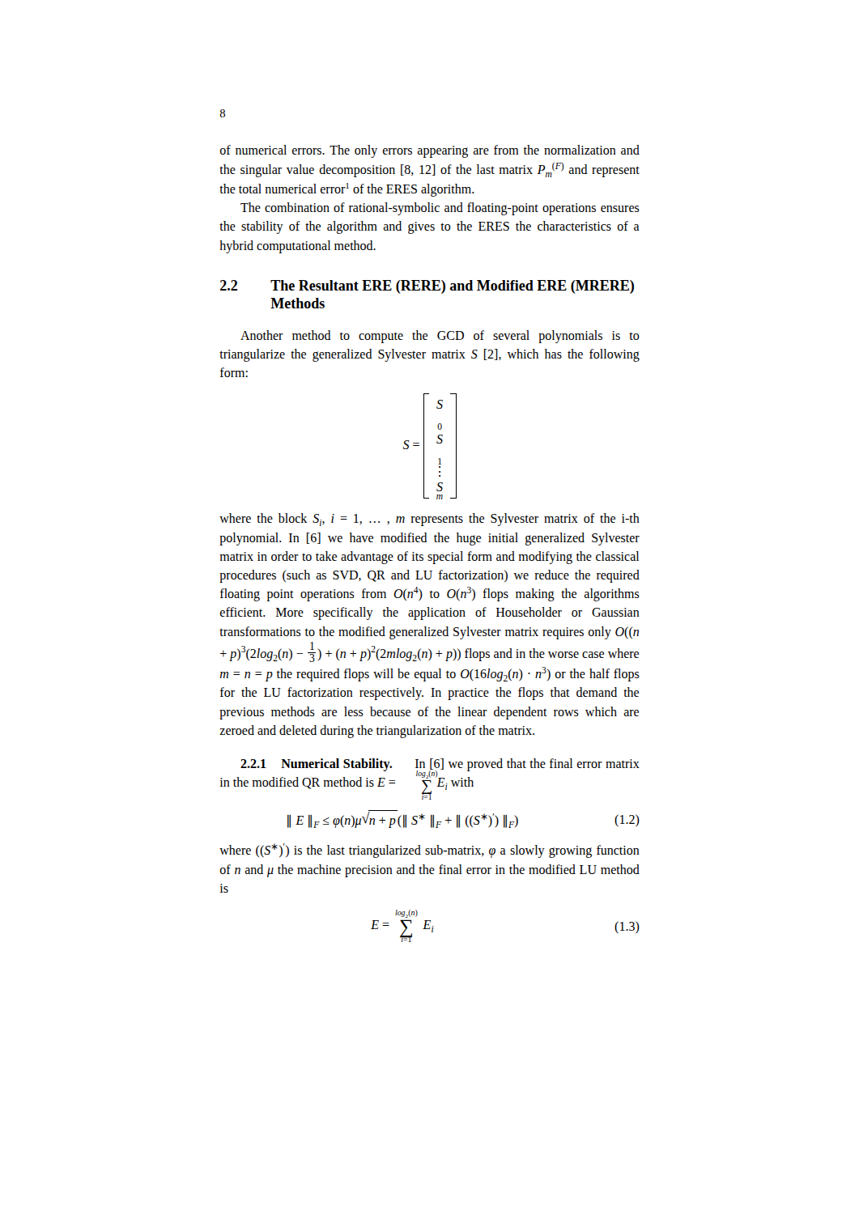8
of numerical errors. The only errors appearing are from the normalization and the singular value decomposition [8, 12] of the last matrix Pm(F) and represent the total numerical error1 of the ERES algorithm.
The combination of rational-symbolic and floating-point operations ensures the stability of the algorithm and gives to the ERES the characteristics of a hybrid computational method.
2.2 The Resultant ERE (RERE) and Modified ERE (MRERE) Methods
Another method to compute the GCD of several polynomials is to triangularize the generalized Sylvester matrix S [2], which has the following form:
S = S0 S1 ⋮ Sm
where the block Si, i = 1, … , m represents the Sylvester matrix of the i-th polynomial. In [6] we have modified the huge initial generalized Sylvester matrix in order to take advantage of its special form and modifying the classical procedures (such as SVD, QR and LU factorization) we reduce the required floating point operations from O(n4) to O(n3) flops making the algorithms efficient. More specifically the application of Householder or Gaussian transformations to the modified generalized Sylvester matrix requires only O((n + p)3(2log2(n) − 13) + (n + p)2(2mlog2(n) + p)) flops and in the worse case where m = n = p the required flops will be equal to O(16log2(n) · n3) or the half flops for the LU factorization respectively. In practice the flops that demand the previous methods are less because of the linear dependent rows which are zeroed and deleted during the triangularization of the matrix.
2.2.1 Numerical Stability. In [6] we proved that the final error matrix in the modified QR method is E = log2(n)∑i=1 Ei with
∥ E ∥F ≤ φ(n)μn + p(∥ S∗ ∥F + ∥ ((S∗)′) ∥F)
(1.2)
where ((S∗)′) is the last triangularized sub-matrix, φ a slowly growing function of n and μ the machine precision and the final error in the modified LU method is
E = log2(n) ∑ i=1 Ei
(1.3)